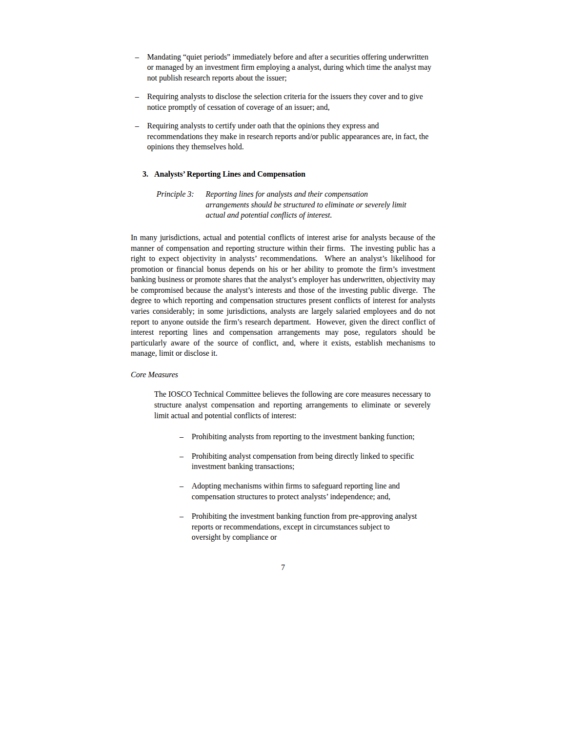Mandating “quiet periods” immediately before and after a securities offering underwritten or managed by an investment firm employing a analyst, during which time the analyst may not publish research reports about the issuer;
Requiring analysts to disclose the selection criteria for the issuers they cover and to give notice promptly of cessation of coverage of an issuer; and,
Requiring analysts to certify under oath that the opinions they express and recommendations they make in research reports and/or public appearances are, in fact, the opinions they themselves hold.
3. Analysts’ Reporting Lines and Compensation
Principle 3: Reporting lines for analysts and their compensation arrangements should be structured to eliminate or severely limit actual and potential conflicts of interest.
In many jurisdictions, actual and potential conflicts of interest arise for analysts because of the manner of compensation and reporting structure within their firms. The investing public has a right to expect objectivity in analysts’ recommendations. Where an analyst’s likelihood for promotion or financial bonus depends on his or her ability to promote the firm’s investment banking business or promote shares that the analyst’s employer has underwritten, objectivity may be compromised because the analyst’s interests and those of the investing public diverge. The degree to which reporting and compensation structures present conflicts of interest for analysts varies considerably; in some jurisdictions, analysts are largely salaried employees and do not report to anyone outside the firm’s research department. However, given the direct conflict of interest reporting lines and compensation arrangements may pose, regulators should be particularly aware of the source of conflict, and, where it exists, establish mechanisms to manage, limit or disclose it.
Core Measures
The IOSCO Technical Committee believes the following are core measures necessary to structure analyst compensation and reporting arrangements to eliminate or severely limit actual and potential conflicts of interest:
Prohibiting analysts from reporting to the investment banking function;
Prohibiting analyst compensation from being directly linked to specific investment banking transactions;
Adopting mechanisms within firms to safeguard reporting line and compensation structures to protect analysts’ independence; and,
Prohibiting the investment banking function from pre-approving analyst reports or recommendations, except in circumstances subject to oversight by compliance or
7